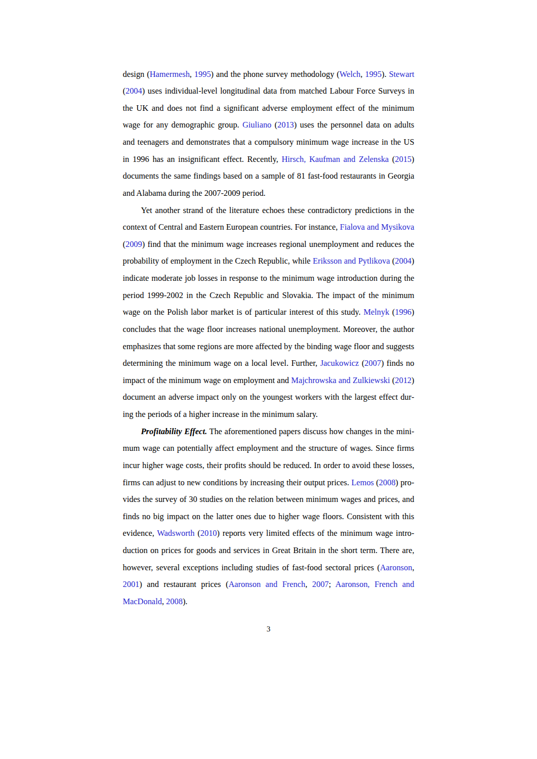design (Hamermesh, 1995) and the phone survey methodology (Welch, 1995). Stewart (2004) uses individual-level longitudinal data from matched Labour Force Surveys in the UK and does not find a significant adverse employment effect of the minimum wage for any demographic group. Giuliano (2013) uses the personnel data on adults and teenagers and demonstrates that a compulsory minimum wage increase in the US in 1996 has an insignificant effect. Recently, Hirsch, Kaufman and Zelenska (2015) documents the same findings based on a sample of 81 fast-food restaurants in Georgia and Alabama during the 2007-2009 period.
Yet another strand of the literature echoes these contradictory predictions in the context of Central and Eastern European countries. For instance, Fialova and Mysikova (2009) find that the minimum wage increases regional unemployment and reduces the probability of employment in the Czech Republic, while Eriksson and Pytlikova (2004) indicate moderate job losses in response to the minimum wage introduction during the period 1999-2002 in the Czech Republic and Slovakia. The impact of the minimum wage on the Polish labor market is of particular interest of this study. Melnyk (1996) concludes that the wage floor increases national unemployment. Moreover, the author emphasizes that some regions are more affected by the binding wage floor and suggests determining the minimum wage on a local level. Further, Jacukowicz (2007) finds no impact of the minimum wage on employment and Majchrowska and Zulkiewski (2012) document an adverse impact only on the youngest workers with the largest effect during the periods of a higher increase in the minimum salary.
Profitability Effect. The aforementioned papers discuss how changes in the minimum wage can potentially affect employment and the structure of wages. Since firms incur higher wage costs, their profits should be reduced. In order to avoid these losses, firms can adjust to new conditions by increasing their output prices. Lemos (2008) provides the survey of 30 studies on the relation between minimum wages and prices, and finds no big impact on the latter ones due to higher wage floors. Consistent with this evidence, Wadsworth (2010) reports very limited effects of the minimum wage introduction on prices for goods and services in Great Britain in the short term. There are, however, several exceptions including studies of fast-food sectoral prices (Aaronson, 2001) and restaurant prices (Aaronson and French, 2007; Aaronson, French and MacDonald, 2008).
3